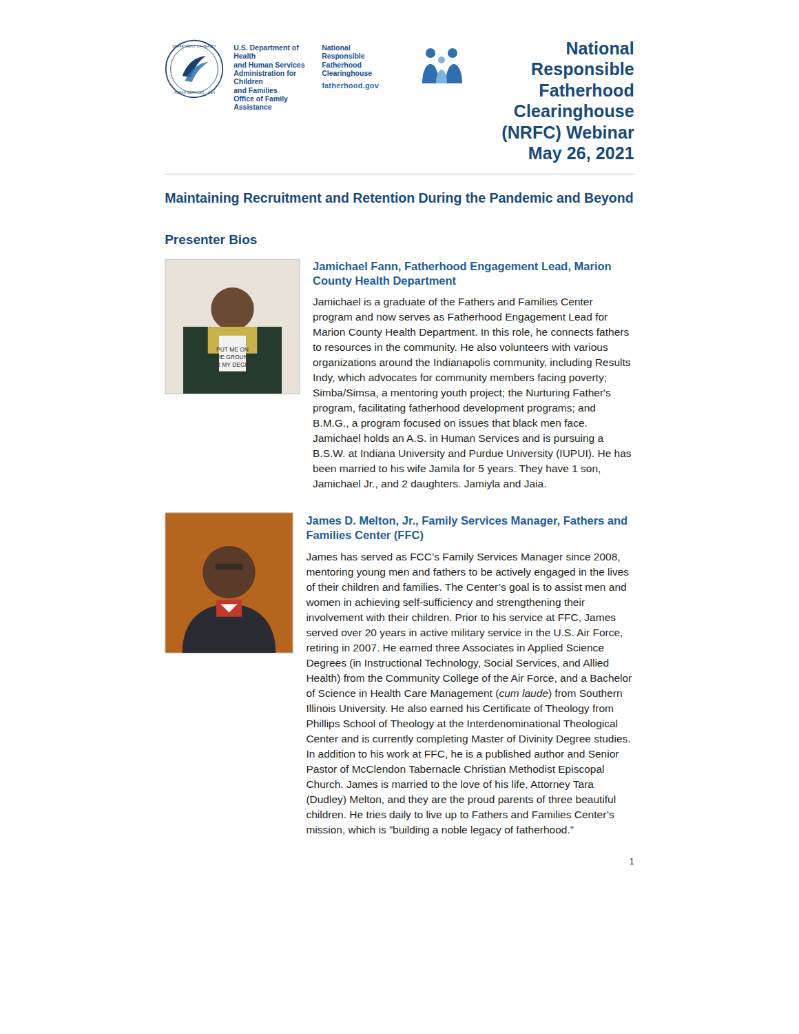DEPARTMENT OF HEALTH HUMAN SERVICES · USA
U.S. Department of Health
and Human Services
Administration for Children
and Families
Office of Family Assistance
National
Responsible
Fatherhood Clearinghouse fatherhood.gov
National Responsible Fatherhood
Clearinghouse (NRFC) Webinar
May 26, 2021
Maintaining Recruitment and Retention During the Pandemic and Beyond
Presenter Bios
Jamichael Fann, Fatherhood Engagement Lead, Marion County Health Department
Jamichael is a graduate of the Fathers and Families Center program and now serves as Fatherhood Engagement Lead for Marion County Health Department. In this role, he connects fathers to resources in the community. He also volunteers with various organizations around the Indianapolis community, including Results Indy, which advocates for community members facing poverty; Simba/Simsa, a mentoring youth project; the Nurturing Father's program, facilitating fatherhood development programs; and B.M.G., a program focused on issues that black men face. Jamichael holds an A.S. in Human Services and is pursuing a B.S.W. at Indiana University and Purdue University (IUPUI). He has been married to his wife Jamila for 5 years. They have 1 son, Jamichael Jr., and 2 daughters. Jamiyla and Jaia.
James D. Melton, Jr., Family Services Manager, Fathers and Families Center (FFC)
James has served as FCC’s Family Services Manager since 2008, mentoring young men and fathers to be actively engaged in the lives of their children and families. The Center’s goal is to assist men and women in achieving self-sufficiency and strengthening their involvement with their children. Prior to his service at FFC, James served over 20 years in active military service in the U.S. Air Force, retiring in 2007. He earned three Associates in Applied Science Degrees (in Instructional Technology, Social Services, and Allied Health) from the Community College of the Air Force, and a Bachelor of Science in Health Care Management (cum laude) from Southern Illinois University. He also earned his Certificate of Theology from Phillips School of Theology at the Interdenominational Theological Center and is currently completing Master of Divinity Degree studies. In addition to his work at FFC, he is a published author and Senior Pastor of McClendon Tabernacle Christian Methodist Episcopal Church. James is married to the love of his life, Attorney Tara (Dudley) Melton, and they are the proud parents of three beautiful children. He tries daily to live up to Fathers and Families Center’s mission, which is ”building a noble legacy of fatherhood.”
1